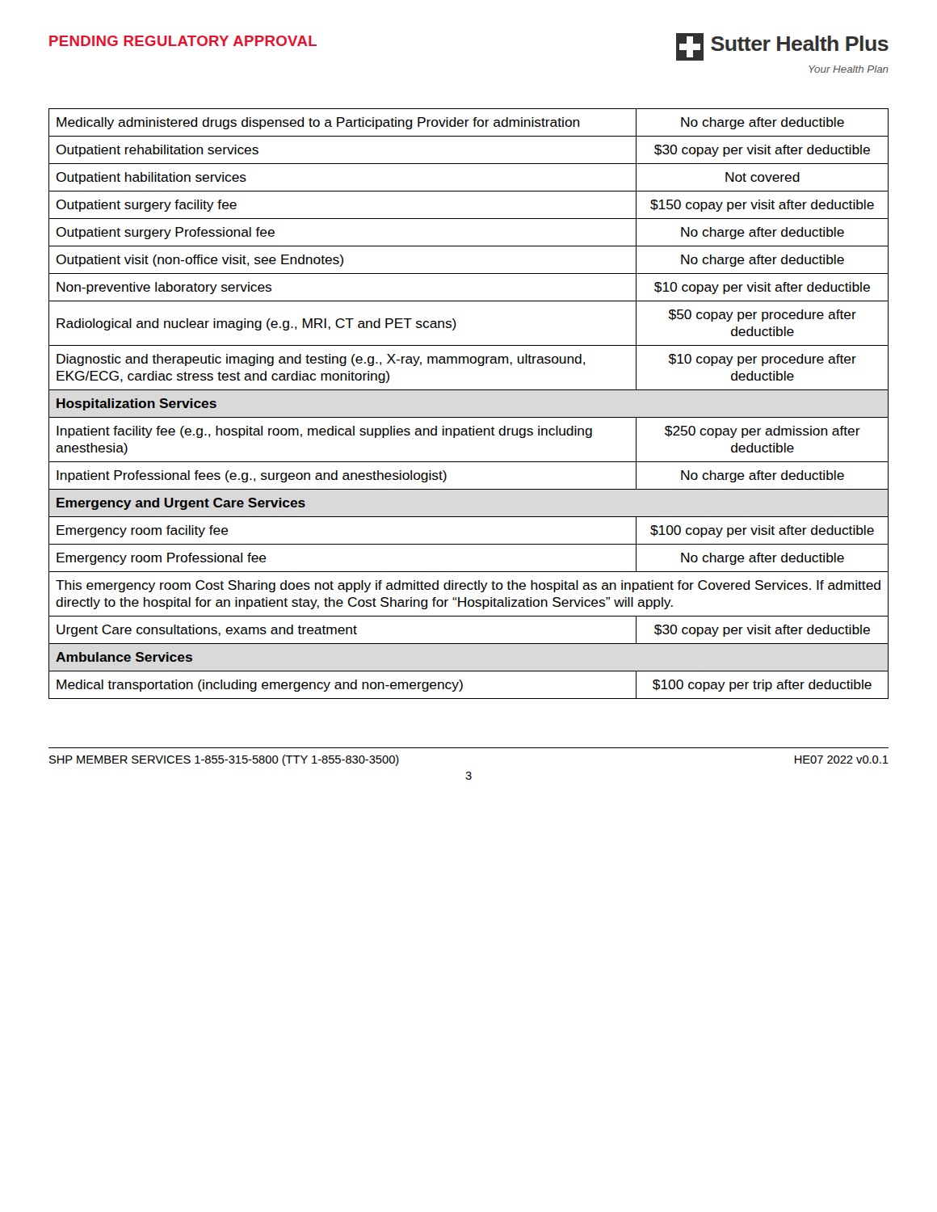PENDING REGULATORY APPROVAL
Sutter Health Plus
Your Health Plan
| Medically administered drugs dispensed to a Participating Provider for administration | No charge after deductible |
| Outpatient rehabilitation services | $30 copay per visit after deductible |
| Outpatient habilitation services | Not covered |
| Outpatient surgery facility fee | $150 copay per visit after deductible |
| Outpatient surgery Professional fee | No charge after deductible |
| Outpatient visit (non-office visit, see Endnotes) | No charge after deductible |
| Non-preventive laboratory services | $10 copay per visit after deductible |
| Radiological and nuclear imaging (e.g., MRI, CT and PET scans) | $50 copay per procedure after deductible |
| Diagnostic and therapeutic imaging and testing (e.g., X-ray, mammogram, ultrasound, EKG/ECG, cardiac stress test and cardiac monitoring) | $10 copay per procedure after deductible |
| Hospitalization Services |
| Inpatient facility fee (e.g., hospital room, medical supplies and inpatient drugs including anesthesia) | $250 copay per admission after deductible |
| Inpatient Professional fees (e.g., surgeon and anesthesiologist) | No charge after deductible |
| Emergency and Urgent Care Services |
| Emergency room facility fee | $100 copay per visit after deductible |
| Emergency room Professional fee | No charge after deductible |
| This emergency room Cost Sharing does not apply if admitted directly to the hospital as an inpatient for Covered Services. If admitted directly to the hospital for an inpatient stay, the Cost Sharing for “Hospitalization Services” will apply. |
| Urgent Care consultations, exams and treatment | $30 copay per visit after deductible |
| Ambulance Services |
| Medical transportation (including emergency and non-emergency) | $100 copay per trip after deductible |
SHP MEMBER SERVICES 1-855-315-5800 (TTY 1-855-830-3500)
HE07 2022 v0.0.1
3